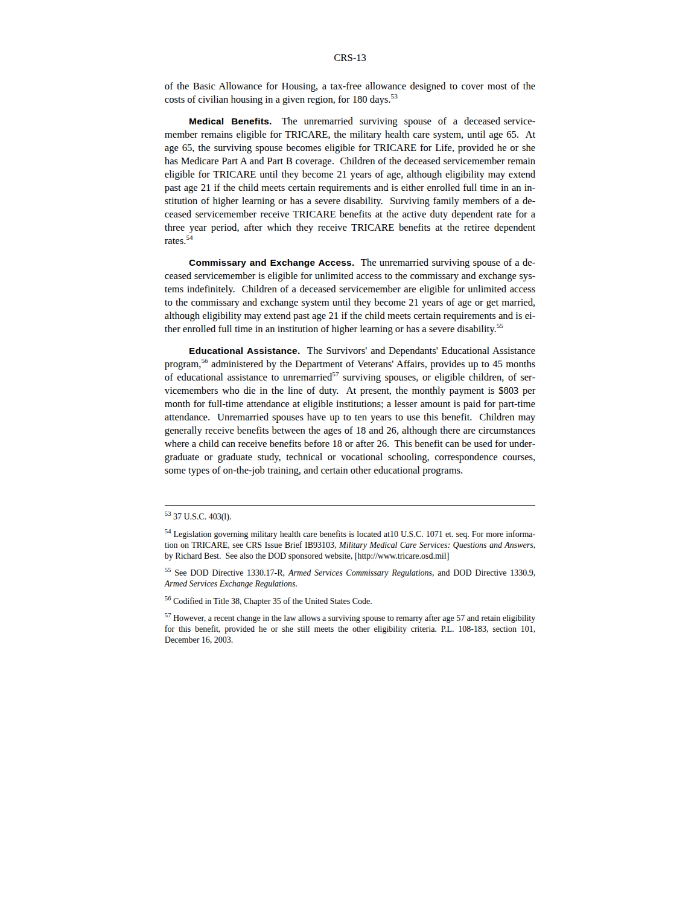CRS-13
of the Basic Allowance for Housing, a tax-free allowance designed to cover most of the costs of civilian housing in a given region, for 180 days.53
Medical Benefits. The unremarried surviving spouse of a deceased servicemember remains eligible for TRICARE, the military health care system, until age 65. At age 65, the surviving spouse becomes eligible for TRICARE for Life, provided he or she has Medicare Part A and Part B coverage. Children of the deceased servicemember remain eligible for TRICARE until they become 21 years of age, although eligibility may extend past age 21 if the child meets certain requirements and is either enrolled full time in an institution of higher learning or has a severe disability. Surviving family members of a deceased servicemember receive TRICARE benefits at the active duty dependent rate for a three year period, after which they receive TRICARE benefits at the retiree dependent rates.54
Commissary and Exchange Access. The unremarried surviving spouse of a deceased servicemember is eligible for unlimited access to the commissary and exchange systems indefinitely. Children of a deceased servicemember are eligible for unlimited access to the commissary and exchange system until they become 21 years of age or get married, although eligibility may extend past age 21 if the child meets certain requirements and is either enrolled full time in an institution of higher learning or has a severe disability.55
Educational Assistance. The Survivors' and Dependants' Educational Assistance program,56 administered by the Department of Veterans' Affairs, provides up to 45 months of educational assistance to unremarried57 surviving spouses, or eligible children, of servicemembers who die in the line of duty. At present, the monthly payment is $803 per month for full-time attendance at eligible institutions; a lesser amount is paid for part-time attendance. Unremarried spouses have up to ten years to use this benefit. Children may generally receive benefits between the ages of 18 and 26, although there are circumstances where a child can receive benefits before 18 or after 26. This benefit can be used for undergraduate or graduate study, technical or vocational schooling, correspondence courses, some types of on-the-job training, and certain other educational programs.
53 37 U.S.C. 403(l).
54 Legislation governing military health care benefits is located at10 U.S.C. 1071 et. seq. For more information on TRICARE, see CRS Issue Brief IB93103, Military Medical Care Services: Questions and Answers, by Richard Best. See also the DOD sponsored website, [http://www.tricare.osd.mil]
55 See DOD Directive 1330.17-R, Armed Services Commissary Regulations, and DOD Directive 1330.9, Armed Services Exchange Regulations.
56 Codified in Title 38, Chapter 35 of the United States Code.
57 However, a recent change in the law allows a surviving spouse to remarry after age 57 and retain eligibility for this benefit, provided he or she still meets the other eligibility criteria. P.L. 108-183, section 101, December 16, 2003.